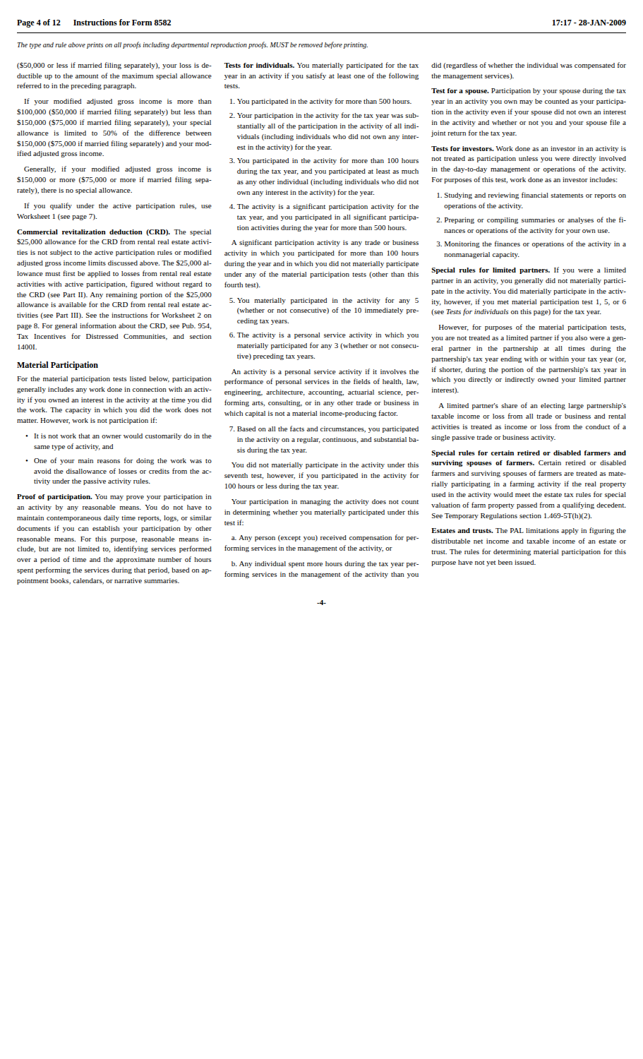Page 4 of 12 Instructions for Form 8582 17:17 - 28-JAN-2009
The type and rule above prints on all proofs including departmental reproduction proofs. MUST be removed before printing.
($50,000 or less if married filing separately), your loss is deductible up to the amount of the maximum special allowance referred to in the preceding paragraph.
If your modified adjusted gross income is more than $100,000 ($50,000 if married filing separately) but less than $150,000 ($75,000 if married filing separately), your special allowance is limited to 50% of the difference between $150,000 ($75,000 if married filing separately) and your modified adjusted gross income.
Generally, if your modified adjusted gross income is $150,000 or more ($75,000 or more if married filing separately), there is no special allowance.
If you qualify under the active participation rules, use Worksheet 1 (see page 7).
Commercial revitalization deduction (CRD). The special $25,000 allowance for the CRD from rental real estate activities is not subject to the active participation rules or modified adjusted gross income limits discussed above. The $25,000 allowance must first be applied to losses from rental real estate activities with active participation, figured without regard to the CRD (see Part II). Any remaining portion of the $25,000 allowance is available for the CRD from rental real estate activities (see Part III). See the instructions for Worksheet 2 on page 8. For general information about the CRD, see Pub. 954, Tax Incentives for Distressed Communities, and section 1400I.
Material Participation
For the material participation tests listed below, participation generally includes any work done in connection with an activity if you owned an interest in the activity at the time you did the work. The capacity in which you did the work does not matter. However, work is not participation if:
It is not work that an owner would customarily do in the same type of activity, and
One of your main reasons for doing the work was to avoid the disallowance of losses or credits from the activity under the passive activity rules.
Proof of participation. You may prove your participation in an activity by any reasonable means. You do not have to maintain contemporaneous daily time reports, logs, or similar documents if you can establish your participation by other reasonable means. For this purpose, reasonable means include, but are not limited to, identifying services performed over a period of time and the approximate number of hours spent performing the services during that period, based on appointment books, calendars, or narrative summaries.
Tests for individuals. You materially participated for the tax year in an activity if you satisfy at least one of the following tests.
You participated in the activity for more than 500 hours.
Your participation in the activity for the tax year was substantially all of the participation in the activity of all individuals (including individuals who did not own any interest in the activity) for the year.
You participated in the activity for more than 100 hours during the tax year, and you participated at least as much as any other individual (including individuals who did not own any interest in the activity) for the year.
The activity is a significant participation activity for the tax year, and you participated in all significant participation activities during the year for more than 500 hours.
A significant participation activity is any trade or business activity in which you participated for more than 100 hours during the year and in which you did not materially participate under any of the material participation tests (other than this fourth test).
You materially participated in the activity for any 5 (whether or not consecutive) of the 10 immediately preceding tax years.
The activity is a personal service activity in which you materially participated for any 3 (whether or not consecutive) preceding tax years.
An activity is a personal service activity if it involves the performance of personal services in the fields of health, law, engineering, architecture, accounting, actuarial science, performing arts, consulting, or in any other trade or business in which capital is not a material income-producing factor.
Based on all the facts and circumstances, you participated in the activity on a regular, continuous, and substantial basis during the tax year.
You did not materially participate in the activity under this seventh test, however, if you participated in the activity for 100 hours or less during the tax year.
Your participation in managing the activity does not count in determining whether you materially participated under this test if:
a. Any person (except you) received compensation for performing services in the management of the activity, or
b. Any individual spent more hours during the tax year performing services in the management of the activity than you did (regardless of whether the individual was compensated for the management services).
Test for a spouse. Participation by your spouse during the tax year in an activity you own may be counted as your participation in the activity even if your spouse did not own an interest in the activity and whether or not you and your spouse file a joint return for the tax year.
Tests for investors. Work done as an investor in an activity is not treated as participation unless you were directly involved in the day-to-day management or operations of the activity. For purposes of this test, work done as an investor includes:
Studying and reviewing financial statements or reports on operations of the activity.
Preparing or compiling summaries or analyses of the finances or operations of the activity for your own use.
Monitoring the finances or operations of the activity in a nonmanagerial capacity.
Special rules for limited partners. If you were a limited partner in an activity, you generally did not materially participate in the activity. You did materially participate in the activity, however, if you met material participation test 1, 5, or 6 (see Tests for individuals on this page) for the tax year.
However, for purposes of the material participation tests, you are not treated as a limited partner if you also were a general partner in the partnership at all times during the partnership's tax year ending with or within your tax year (or, if shorter, during the portion of the partnership's tax year in which you directly or indirectly owned your limited partner interest).
A limited partner's share of an electing large partnership's taxable income or loss from all trade or business and rental activities is treated as income or loss from the conduct of a single passive trade or business activity.
Special rules for certain retired or disabled farmers and surviving spouses of farmers. Certain retired or disabled farmers and surviving spouses of farmers are treated as materially participating in a farming activity if the real property used in the activity would meet the estate tax rules for special valuation of farm property passed from a qualifying decedent. See Temporary Regulations section 1.469-5T(h)(2).
Estates and trusts. The PAL limitations apply in figuring the distributable net income and taxable income of an estate or trust. The rules for determining material participation for this purpose have not yet been issued.
-4-